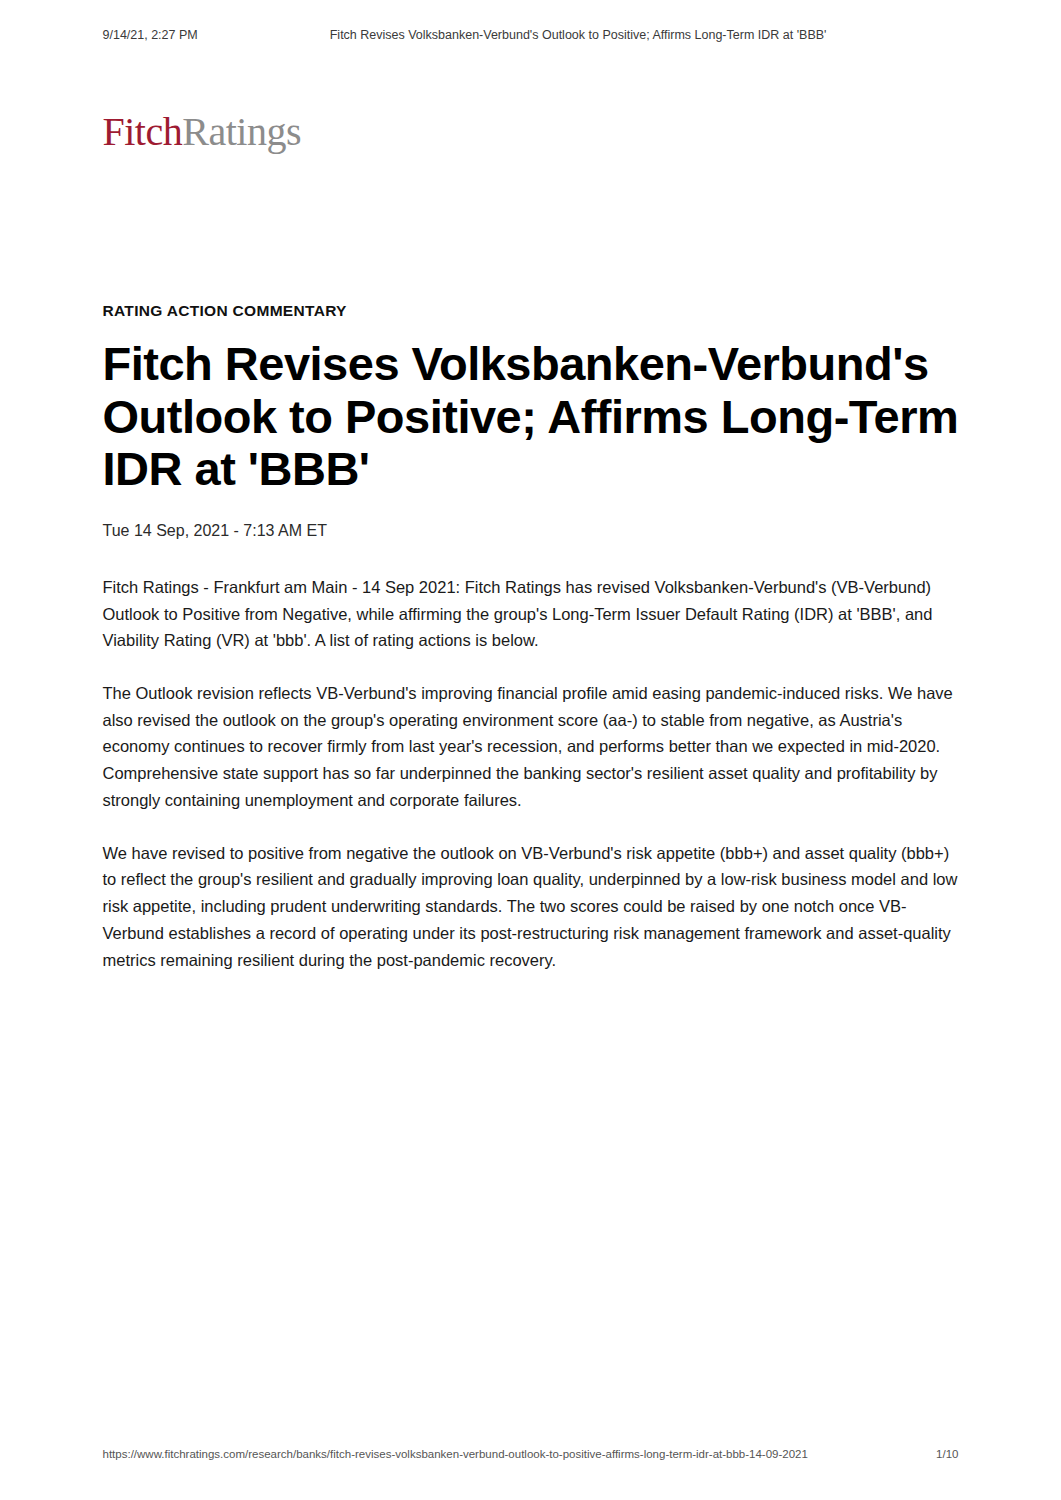9/14/21, 2:27 PM Fitch Revises Volksbanken-Verbund's Outlook to Positive; Affirms Long-Term IDR at 'BBB'
Fitch Ratings
Rating Action Commentary
Fitch Revises Volksbanken-Verbund's Outlook to Positive; Affirms Long-Term IDR at 'BBB'
Tue 14 Sep, 2021 - 7:13 AM ET
Fitch Ratings - Frankfurt am Main - 14 Sep 2021: Fitch Ratings has revised Volksbanken-Verbund's (VB-Verbund) Outlook to Positive from Negative, while affirming the group's Long-Term Issuer Default Rating (IDR) at 'BBB', and Viability Rating (VR) at 'bbb'. A list of rating actions is below.
The Outlook revision reflects VB-Verbund's improving financial profile amid easing pandemic-induced risks. We have also revised the outlook on the group's operating environment score (aa-) to stable from negative, as Austria's economy continues to recover firmly from last year's recession, and performs better than we expected in mid-2020. Comprehensive state support has so far underpinned the banking sector's resilient asset quality and profitability by strongly containing unemployment and corporate failures.
We have revised to positive from negative the outlook on VB-Verbund's risk appetite (bbb+) and asset quality (bbb+) to reflect the group's resilient and gradually improving loan quality, underpinned by a low-risk business model and low risk appetite, including prudent underwriting standards. The two scores could be raised by one notch once VB-Verbund establishes a record of operating under its post-restructuring risk management framework and asset-quality metrics remaining resilient during the post-pandemic recovery.
https://www.fitchratings.com/research/banks/fitch-revises-volksbanken-verbund-outlook-to-positive-affirms-long-term-idr-at-bbb-14-09-2021 1/10